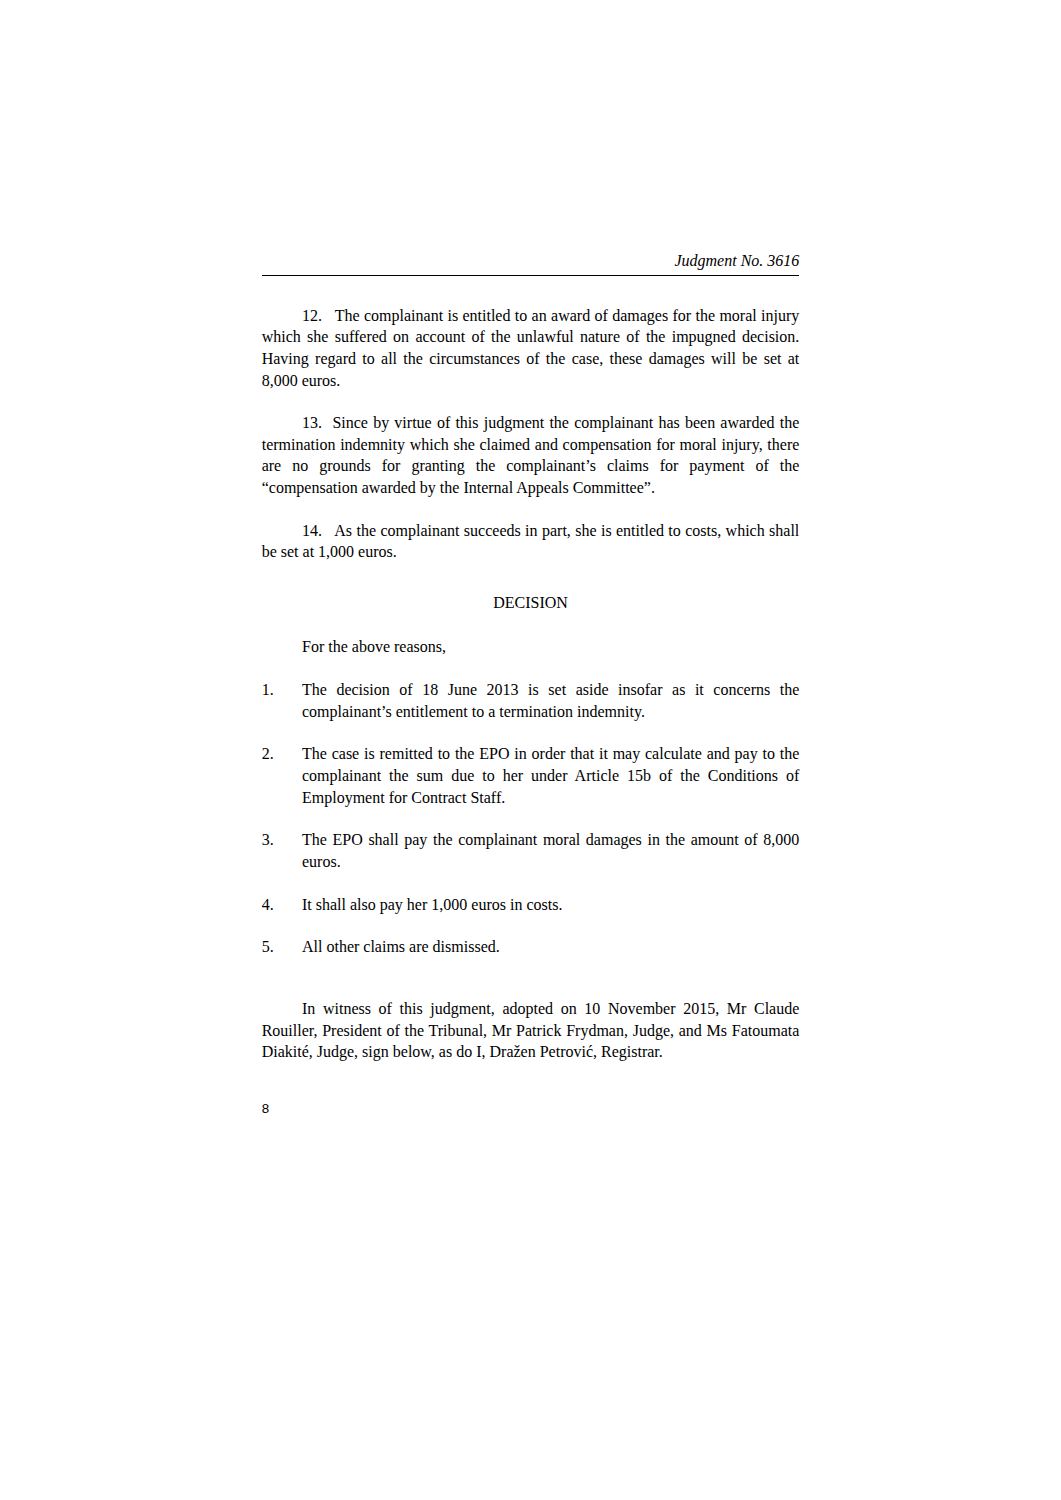Judgment No. 3616
12. The complainant is entitled to an award of damages for the moral injury which she suffered on account of the unlawful nature of the impugned decision. Having regard to all the circumstances of the case, these damages will be set at 8,000 euros.
13. Since by virtue of this judgment the complainant has been awarded the termination indemnity which she claimed and compensation for moral injury, there are no grounds for granting the complainant’s claims for payment of the “compensation awarded by the Internal Appeals Committee”.
14. As the complainant succeeds in part, she is entitled to costs, which shall be set at 1,000 euros.
DECISION
For the above reasons,
1. The decision of 18 June 2013 is set aside insofar as it concerns the complainant’s entitlement to a termination indemnity.
2. The case is remitted to the EPO in order that it may calculate and pay to the complainant the sum due to her under Article 15b of the Conditions of Employment for Contract Staff.
3. The EPO shall pay the complainant moral damages in the amount of 8,000 euros.
4. It shall also pay her 1,000 euros in costs.
5. All other claims are dismissed.
In witness of this judgment, adopted on 10 November 2015, Mr Claude Rouiller, President of the Tribunal, Mr Patrick Frydman, Judge, and Ms Fatoumata Diakité, Judge, sign below, as do I, Dražen Petrović, Registrar.
8